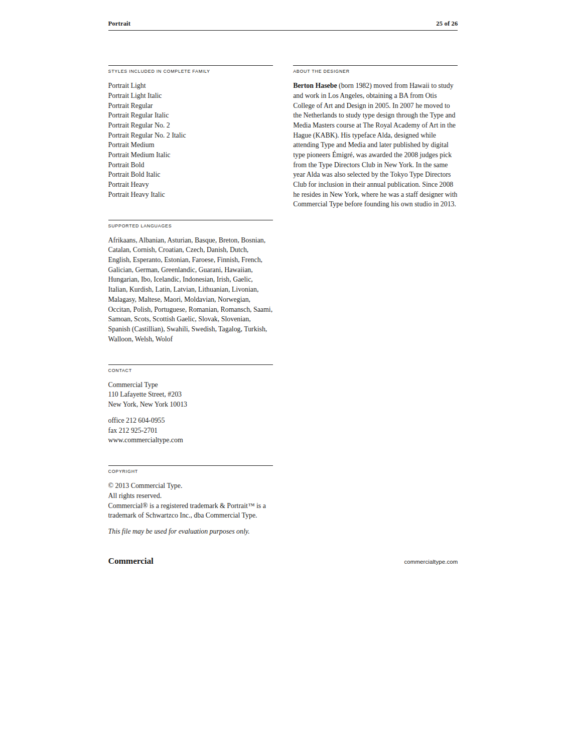Portrait
25 of 26
Styles included in complete family
Portrait Light
Portrait Light Italic
Portrait Regular
Portrait Regular Italic
Portrait Regular No. 2
Portrait Regular No. 2 Italic
Portrait Medium
Portrait Medium Italic
Portrait Bold
Portrait Bold Italic
Portrait Heavy
Portrait Heavy Italic
Supported languages
Afrikaans, Albanian, Asturian, Basque, Breton, Bosnian, Catalan, Cornish, Croatian, Czech, Danish, Dutch, English, Esperanto, Estonian, Faroese, Finnish, French, Galician, German, Greenlandic, Guarani, Hawaiian, Hungarian, Ibo, Icelandic, Indonesian, Irish, Gaelic, Italian, Kurdish, Latin, Latvian, Lithuanian, Livonian, Malagasy, Maltese, Maori, Moldavian, Norwegian, Occitan, Polish, Portuguese, Romanian, Romansch, Saami, Samoan, Scots, Scottish Gaelic, Slovak, Slovenian, Spanish (Castillian), Swahili, Swedish, Tagalog, Turkish, Walloon, Welsh, Wolof
Contact
Commercial Type
110 Lafayette Street, #203
New York, New York 10013 office 212 604-0955
fax 212 925-2701
www.commercialtype.com
Copyright
© 2013 Commercial Type.
All rights reserved.
Commercial® is a registered trademark & Portrait™ is a trademark of Schwartzco Inc., dba Commercial Type. This file may be used for evaluation purposes only.
About the designer
Berton Hasebe (born 1982) moved from Hawaii to study and work in Los Angeles, obtaining a BA from Otis College of Art and Design in 2005. In 2007 he moved to the Netherlands to study type design through the Type and Media Masters course at The Royal Academy of Art in the Hague (KABK). His typeface Alda, designed while attending Type and Media and later published by digital type pioneers Émigré, was awarded the 2008 judges pick from the Type Directors Club in New York. In the same year Alda was also selected by the Tokyo Type Directors Club for inclusion in their annual publication. Since 2008 he resides in New York, where he was a staff designer with Commercial Type before founding his own studio in 2013.
Commercial
commercialtype.com